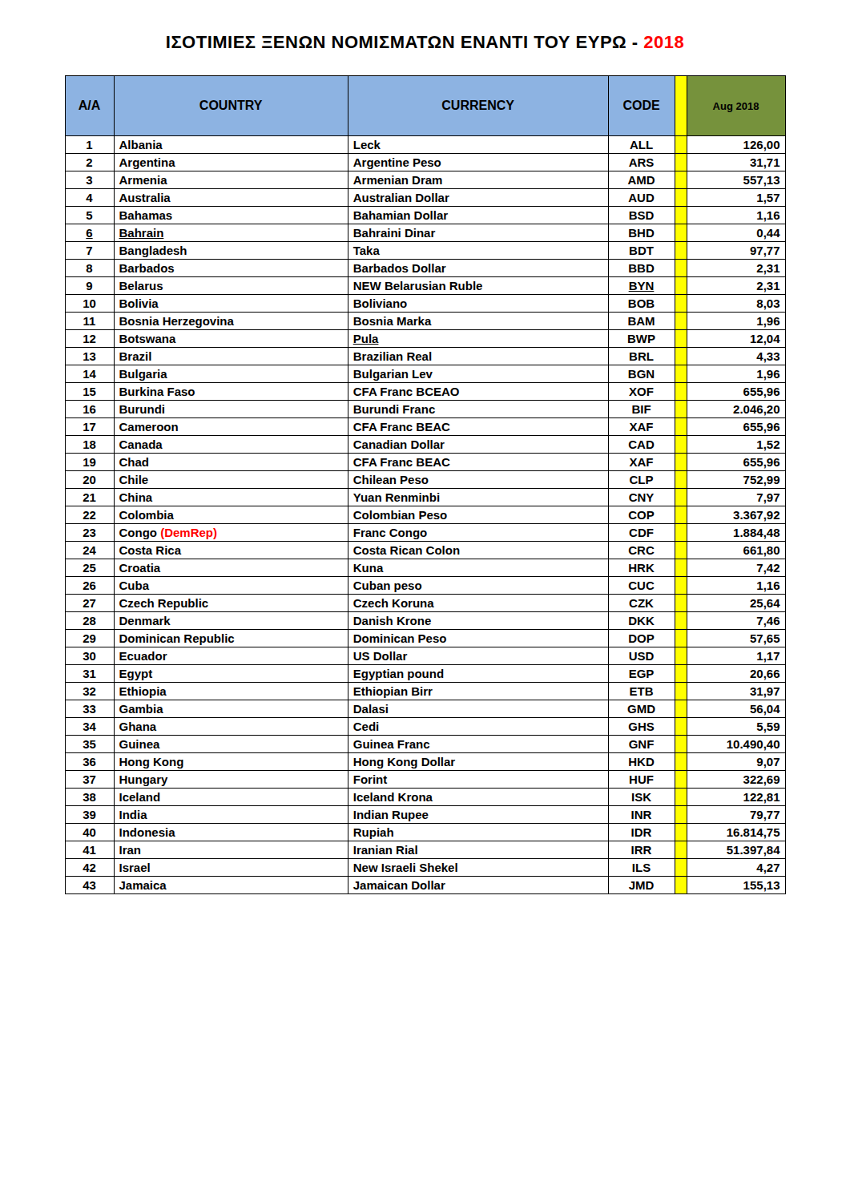ΙΣΟΤΙΜΙΕΣ ΞΕΝΩΝ ΝΟΜΙΣΜΑΤΩΝ ΕΝΑΝΤΙ ΤΟΥ ΕΥΡΩ - 2018
| A/A | COUNTRY | CURRENCY | CODE | | Aug 2018 |
| --- | --- | --- | --- | --- | --- |
| 1 | Albania | Leck | ALL | | 126,00 |
| 2 | Argentina | Argentine Peso | ARS | | 31,71 |
| 3 | Armenia | Armenian Dram | AMD | | 557,13 |
| 4 | Australia | Australian Dollar | AUD | | 1,57 |
| 5 | Bahamas | Bahamian Dollar | BSD | | 1,16 |
| 6 | Bahrain | Bahraini Dinar | BHD | | 0,44 |
| 7 | Bangladesh | Taka | BDT | | 97,77 |
| 8 | Barbados | Barbados Dollar | BBD | | 2,31 |
| 9 | Belarus | NEW Belarusian Ruble | BYN | | 2,31 |
| 10 | Bolivia | Boliviano | BOB | | 8,03 |
| 11 | Bosnia Herzegovina | Bosnia Marka | BAM | | 1,96 |
| 12 | Botswana | Pula | BWP | | 12,04 |
| 13 | Brazil | Brazilian Real | BRL | | 4,33 |
| 14 | Bulgaria | Bulgarian Lev | BGN | | 1,96 |
| 15 | Burkina Faso | CFA Franc BCEAO | XOF | | 655,96 |
| 16 | Burundi | Burundi Franc | BIF | | 2.046,20 |
| 17 | Cameroon | CFA Franc BEAC | XAF | | 655,96 |
| 18 | Canada | Canadian Dollar | CAD | | 1,52 |
| 19 | Chad | CFA Franc BEAC | XAF | | 655,96 |
| 20 | Chile | Chilean Peso | CLP | | 752,99 |
| 21 | China | Yuan Renminbi | CNY | | 7,97 |
| 22 | Colombia | Colombian Peso | COP | | 3.367,92 |
| 23 | Congo (DemRep) | Franc Congo | CDF | | 1.884,48 |
| 24 | Costa Rica | Costa Rican Colon | CRC | | 661,80 |
| 25 | Croatia | Kuna | HRK | | 7,42 |
| 26 | Cuba | Cuban peso | CUC | | 1,16 |
| 27 | Czech Republic | Czech Koruna | CZK | | 25,64 |
| 28 | Denmark | Danish Krone | DKK | | 7,46 |
| 29 | Dominican Republic | Dominican Peso | DOP | | 57,65 |
| 30 | Ecuador | US Dollar | USD | | 1,17 |
| 31 | Egypt | Egyptian pound | EGP | | 20,66 |
| 32 | Ethiopia | Ethiopian Birr | ETB | | 31,97 |
| 33 | Gambia | Dalasi | GMD | | 56,04 |
| 34 | Ghana | Cedi | GHS | | 5,59 |
| 35 | Guinea | Guinea Franc | GNF | | 10.490,40 |
| 36 | Hong Kong | Hong Kong Dollar | HKD | | 9,07 |
| 37 | Hungary | Forint | HUF | | 322,69 |
| 38 | Iceland | Iceland Krona | ISK | | 122,81 |
| 39 | India | Indian Rupee | INR | | 79,77 |
| 40 | Indonesia | Rupiah | IDR | | 16.814,75 |
| 41 | Iran | Iranian Rial | IRR | | 51.397,84 |
| 42 | Israel | New Israeli Shekel | ILS | | 4,27 |
| 43 | Jamaica | Jamaican Dollar | JMD | | 155,13 |